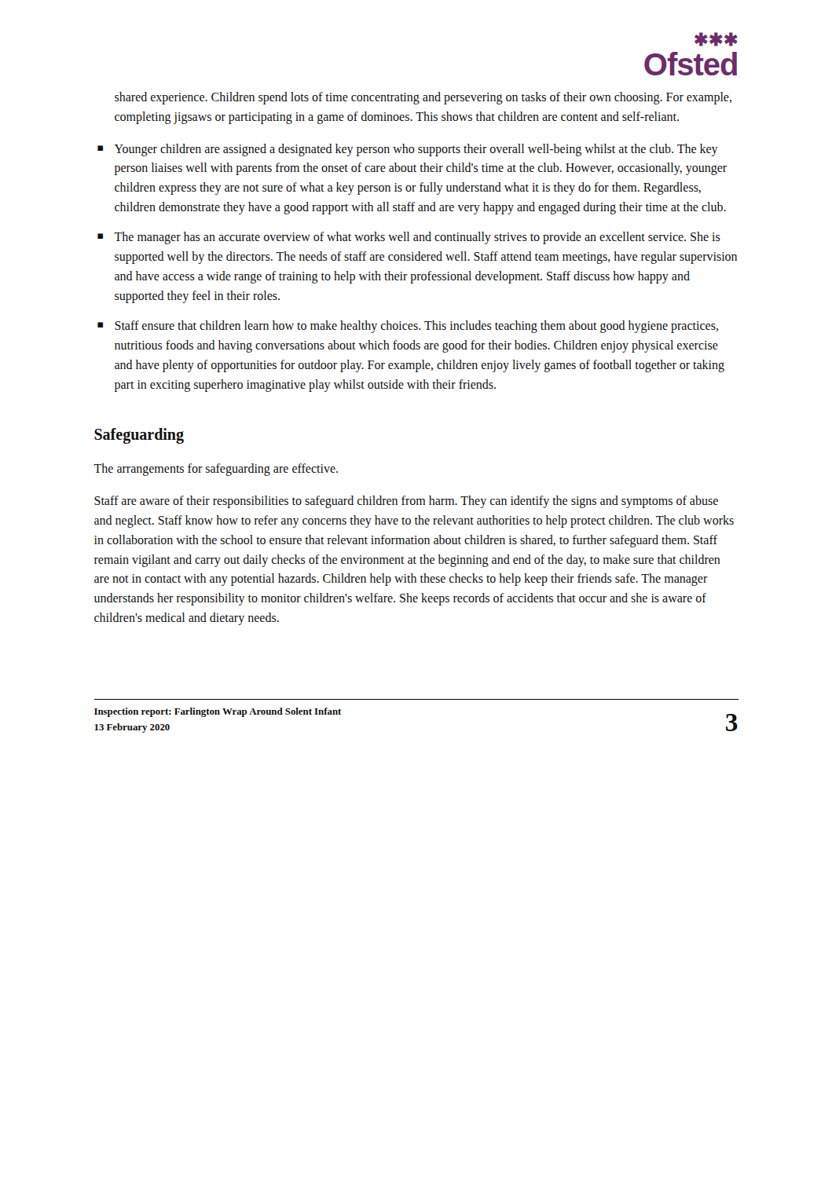✱✱✱
Ofsted
shared experience. Children spend lots of time concentrating and persevering on tasks of their own choosing. For example, completing jigsaws or participating in a game of dominoes. This shows that children are content and self-reliant.
Younger children are assigned a designated key person who supports their overall well-being whilst at the club. The key person liaises well with parents from the onset of care about their child's time at the club. However, occasionally, younger children express they are not sure of what a key person is or fully understand what it is they do for them. Regardless, children demonstrate they have a good rapport with all staff and are very happy and engaged during their time at the club.
The manager has an accurate overview of what works well and continually strives to provide an excellent service. She is supported well by the directors. The needs of staff are considered well. Staff attend team meetings, have regular supervision and have access a wide range of training to help with their professional development. Staff discuss how happy and supported they feel in their roles.
Staff ensure that children learn how to make healthy choices. This includes teaching them about good hygiene practices, nutritious foods and having conversations about which foods are good for their bodies. Children enjoy physical exercise and have plenty of opportunities for outdoor play. For example, children enjoy lively games of football together or taking part in exciting superhero imaginative play whilst outside with their friends.
Safeguarding
The arrangements for safeguarding are effective.
Staff are aware of their responsibilities to safeguard children from harm. They can identify the signs and symptoms of abuse and neglect. Staff know how to refer any concerns they have to the relevant authorities to help protect children. The club works in collaboration with the school to ensure that relevant information about children is shared, to further safeguard them. Staff remain vigilant and carry out daily checks of the environment at the beginning and end of the day, to make sure that children are not in contact with any potential hazards. Children help with these checks to help keep their friends safe. The manager understands her responsibility to monitor children's welfare. She keeps records of accidents that occur and she is aware of children's medical and dietary needs.
Inspection report: Farlington Wrap Around Solent Infant
13 February 2020
3